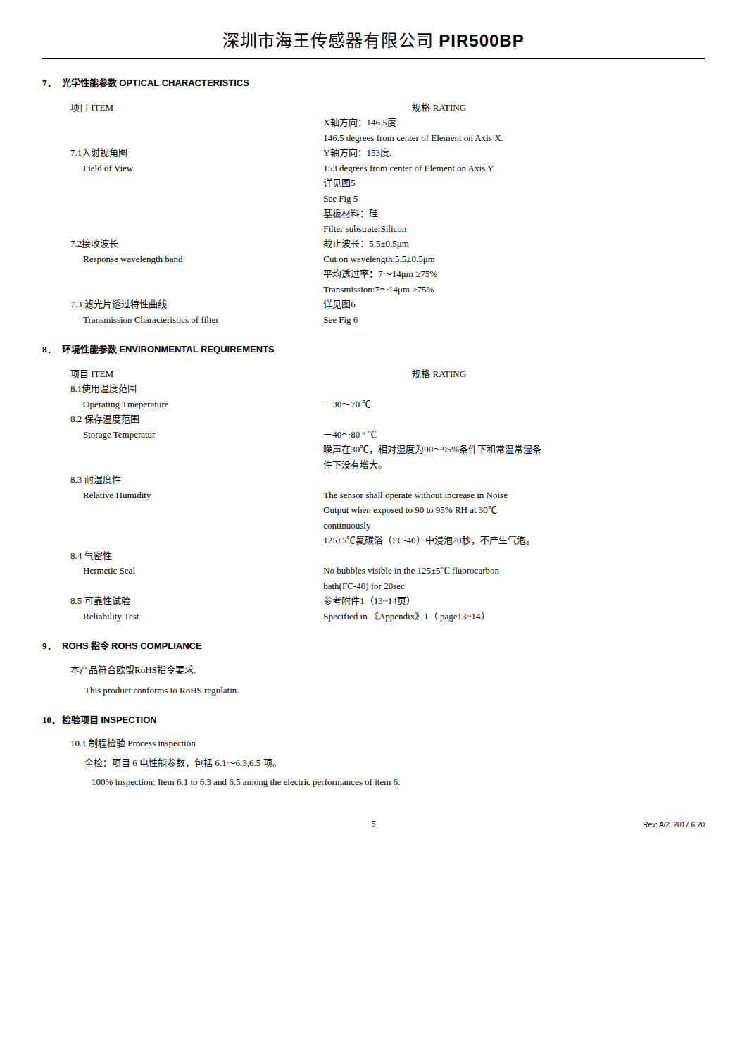深圳市海王传感器有限公司 PIR500BP
7．光学性能参数 OPTICAL CHARACTERISTICS
| 项目 ITEM | 规格 RATING |
| | X 轴方向： 146.5 度 . |
| | 146.5 degrees from center of Element on Axis X. |
| 7.1 入射视角图 | Y 轴方向： 153 度 . |
| Field of View | 153 degrees from center of Element on Axis Y. |
| | 详见图 5 |
| | See Fig 5 |
| | 基板材料：硅 |
| | Filter substrate:Silicon |
| 7.2 接收波长 | 截止波长： 5.5±0.5μm |
| Response wavelength band | Cut on wavelength:5.5±0.5μm |
| | 平均透过率： 7～14μm ≥75% |
| | Transmission:7～14μm ≥75% |
| 7.3 滤光片透过特性曲线 | 详见图 6 |
| Transmission Characteristics of filter | See Fig 6 |
8．环境性能参数 ENVIRONMENTAL REQUIREMENTS
| 项目 ITEM | 规格 RATING |
| 8.1 使用温度范围 | |
| Operating Tmeperature | －30～70 ℃ |
| 8.2 保存温度范围 | |
| Storage Temperatur | －40～80 º ℃ |
| | 噪声在 30℃ ，相对湿度为 90～95% 条件下和常温常湿条 |
| | 件下没有增大。 |
| 8.3 耐湿度性 | |
| Relative Humidity | The sensor shall operate without increase in Noise |
| | Output when exposed to 90 to 95% RH at 30℃ |
| | continuously |
| | 125±5℃ 氟碳浴（ FC-40 ）中浸泡 20 秒，不产生气泡。 |
| 8.4 气密性 | |
| Hermetic Seal | No bubbles visible in the 125±5℃ fluorocarbon |
| | bath(FC-40) for 20sec |
| 8.5 可靠性试验 | 参考附件 1 （ 13~14 页） |
| Reliability Test | Specified in 《Appendix》1（ page13~14） |
9．ROHS 指令 ROHS COMPLIANCE
本产品符合欧盟RoHS指令要求.
This product conforms to RoHS regulatin.
10．检验项目 INSPECTION
10.1 制程检验 Process inspection
全检：项目 6 电性能参数，包括 6.1～6.3,6.5 项。
100% inspection: Item 6.1 to 6.3 and 6.5 among the electric performances of item 6.
5 Rev: A/2 2017.6.20